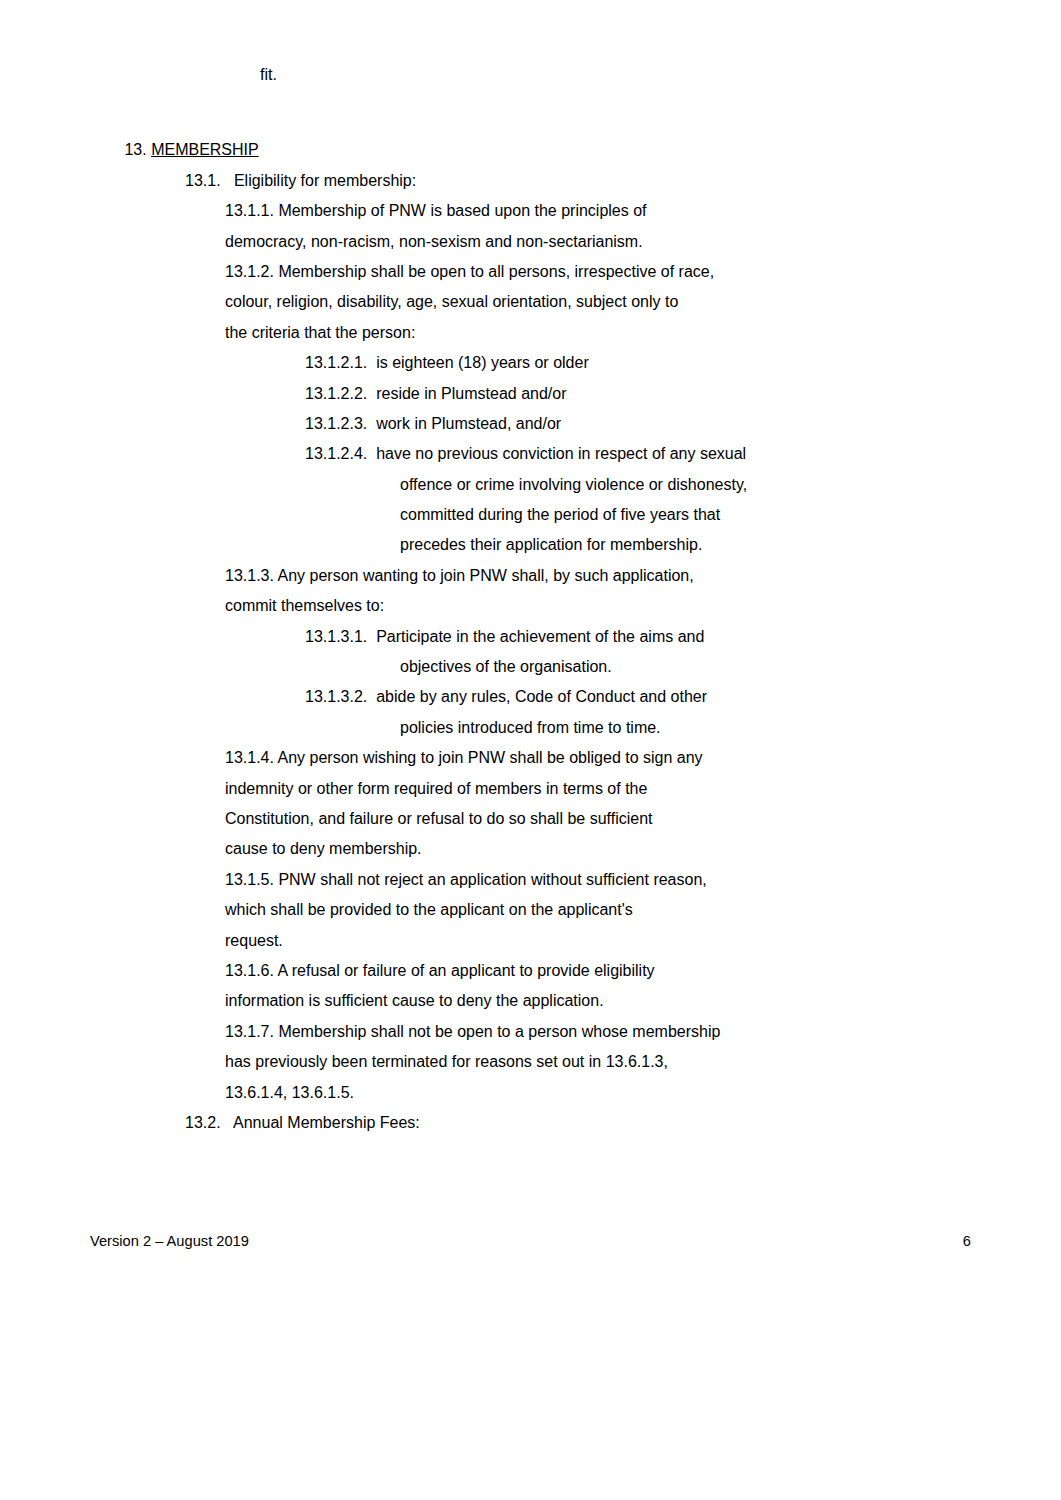fit.
13. MEMBERSHIP
13.1. Eligibility for membership:
13.1.1. Membership of PNW is based upon the principles of
democracy, non-racism, non-sexism and non-sectarianism.
13.1.2. Membership shall be open to all persons, irrespective of race,
colour, religion, disability, age, sexual orientation, subject only to
the criteria that the person:
13.1.2.1. is eighteen (18) years or older
13.1.2.2. reside in Plumstead and/or
13.1.2.3. work in Plumstead, and/or
13.1.2.4. have no previous conviction in respect of any sexual
offence or crime involving violence or dishonesty,
committed during the period of five years that
precedes their application for membership.
13.1.3. Any person wanting to join PNW shall, by such application,
commit themselves to:
13.1.3.1. Participate in the achievement of the aims and
objectives of the organisation.
13.1.3.2. abide by any rules, Code of Conduct and other
policies introduced from time to time.
13.1.4. Any person wishing to join PNW shall be obliged to sign any
indemnity or other form required of members in terms of the
Constitution, and failure or refusal to do so shall be sufficient
cause to deny membership.
13.1.5. PNW shall not reject an application without sufficient reason,
which shall be provided to the applicant on the applicant's
request.
13.1.6. A refusal or failure of an applicant to provide eligibility
information is sufficient cause to deny the application.
13.1.7. Membership shall not be open to a person whose membership
has previously been terminated for reasons set out in 13.6.1.3,
13.6.1.4, 13.6.1.5.
13.2. Annual Membership Fees:
Version 2 – August 2019
6